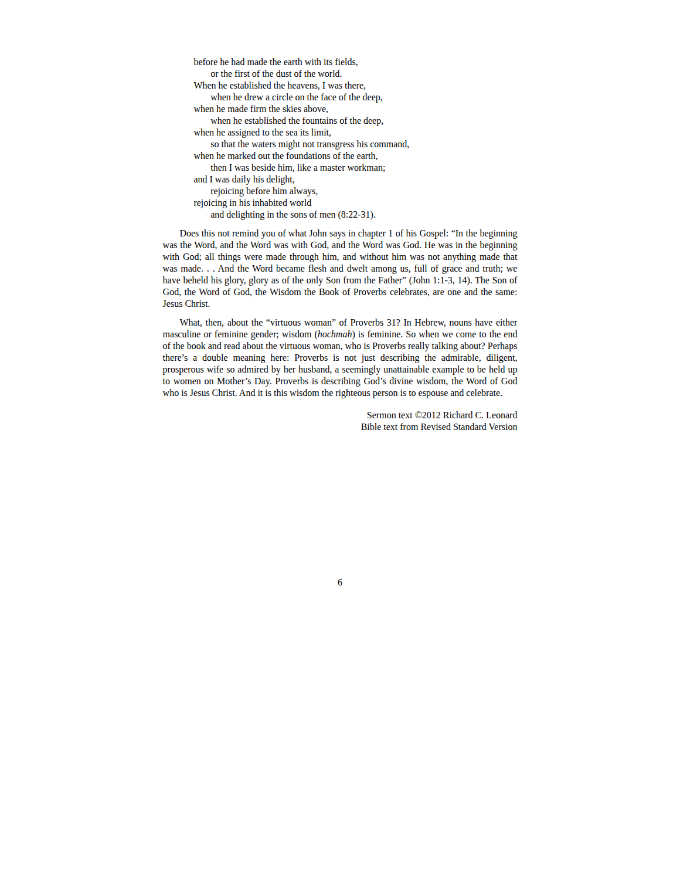before he had made the earth with its fields,
or the first of the dust of the world.
When he established the heavens, I was there,
when he drew a circle on the face of the deep,
when he made firm the skies above,
when he established the fountains of the deep,
when he assigned to the sea its limit,
so that the waters might not transgress his command,
when he marked out the foundations of the earth,
then I was beside him, like a master workman;
and I was daily his delight,
rejoicing before him always,
rejoicing in his inhabited world
and delighting in the sons of men (8:22-31).
Does this not remind you of what John says in chapter 1 of his Gospel: “In the beginning was the Word, and the Word was with God, and the Word was God. He was in the beginning with God; all things were made through him, and without him was not anything made that was made. . . And the Word became flesh and dwelt among us, full of grace and truth; we have beheld his glory, glory as of the only Son from the Father” (John 1:1-3, 14). The Son of God, the Word of God, the Wisdom the Book of Proverbs celebrates, are one and the same: Jesus Christ.
What, then, about the “virtuous woman” of Proverbs 31? In Hebrew, nouns have either masculine or feminine gender; wisdom (hochmah) is feminine. So when we come to the end of the book and read about the virtuous woman, who is Proverbs really talking about? Perhaps there’s a double meaning here: Proverbs is not just describing the admirable, diligent, prosperous wife so admired by her husband, a seemingly unattainable example to be held up to women on Mother’s Day. Proverbs is describing God’s divine wisdom, the Word of God who is Jesus Christ. And it is this wisdom the righteous person is to espouse and celebrate.
Sermon text ©2012 Richard C. Leonard
Bible text from Revised Standard Version
6